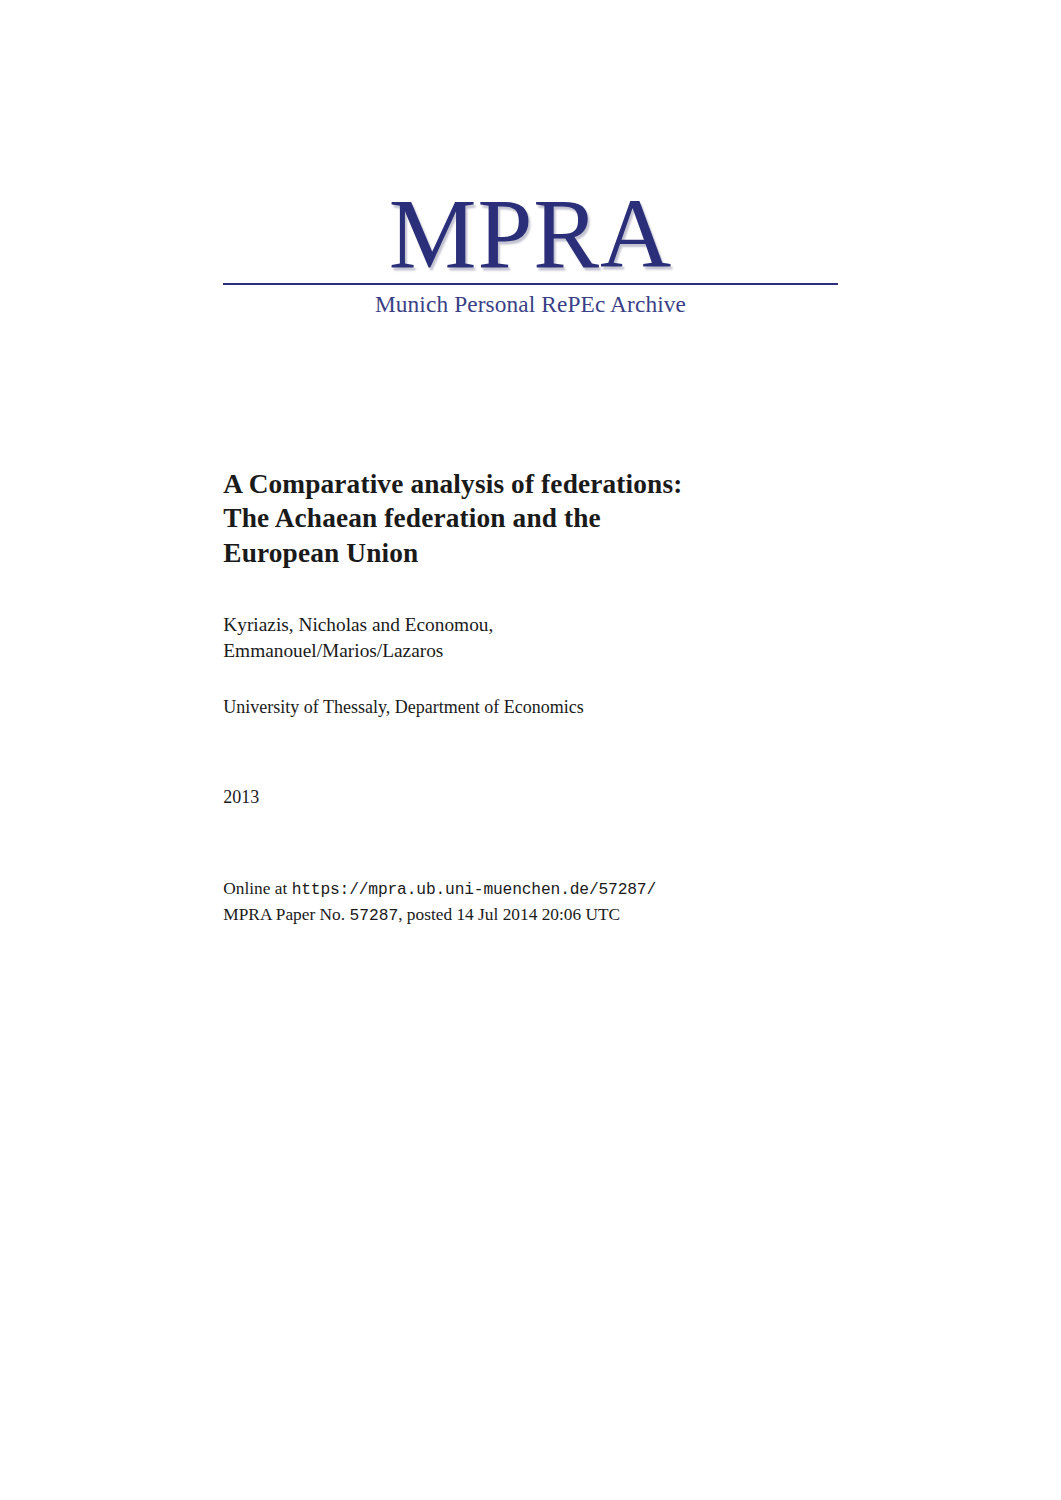MPRA
Munich Personal RePEc Archive
A Comparative analysis of federations:
The Achaean federation and the
European Union
Kyriazis, Nicholas and Economou,
Emmanouel/Marios/Lazaros
University of Thessaly, Department of Economics
2013
Online at https://mpra.ub.uni-muenchen.de/57287/
MPRA Paper No. 57287, posted 14 Jul 2014 20:06 UTC